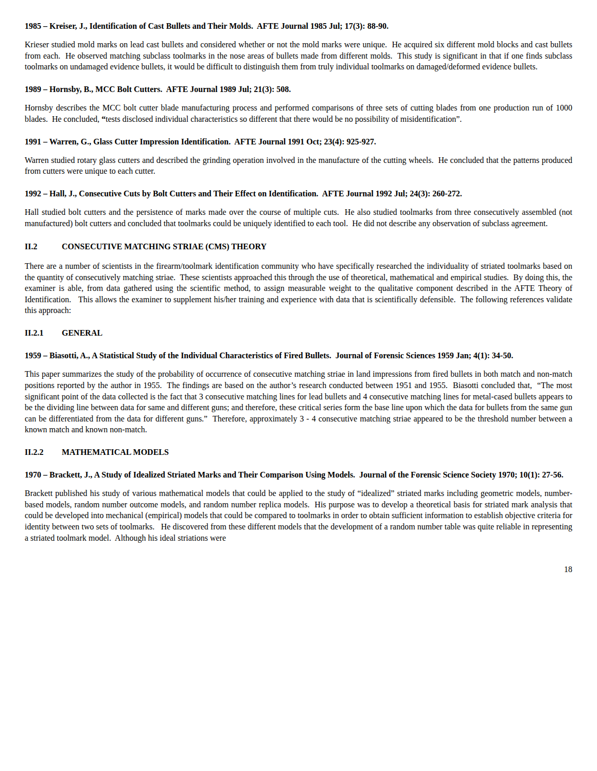1985 – Kreiser, J., Identification of Cast Bullets and Their Molds. AFTE Journal 1985 Jul; 17(3): 88-90.
Krieser studied mold marks on lead cast bullets and considered whether or not the mold marks were unique. He acquired six different mold blocks and cast bullets from each. He observed matching subclass toolmarks in the nose areas of bullets made from different molds. This study is significant in that if one finds subclass toolmarks on undamaged evidence bullets, it would be difficult to distinguish them from truly individual toolmarks on damaged/deformed evidence bullets.
1989 – Hornsby, B., MCC Bolt Cutters. AFTE Journal 1989 Jul; 21(3): 508.
Hornsby describes the MCC bolt cutter blade manufacturing process and performed comparisons of three sets of cutting blades from one production run of 1000 blades. He concluded, “tests disclosed individual characteristics so different that there would be no possibility of misidentification”.
1991 – Warren, G., Glass Cutter Impression Identification. AFTE Journal 1991 Oct; 23(4): 925-927.
Warren studied rotary glass cutters and described the grinding operation involved in the manufacture of the cutting wheels. He concluded that the patterns produced from cutters were unique to each cutter.
1992 – Hall, J., Consecutive Cuts by Bolt Cutters and Their Effect on Identification. AFTE Journal 1992 Jul; 24(3): 260-272.
Hall studied bolt cutters and the persistence of marks made over the course of multiple cuts. He also studied toolmarks from three consecutively assembled (not manufactured) bolt cutters and concluded that toolmarks could be uniquely identified to each tool. He did not describe any observation of subclass agreement.
II.2 CONSECUTIVE MATCHING STRIAE (CMS) THEORY
There are a number of scientists in the firearm/toolmark identification community who have specifically researched the individuality of striated toolmarks based on the quantity of consecutively matching striae. These scientists approached this through the use of theoretical, mathematical and empirical studies. By doing this, the examiner is able, from data gathered using the scientific method, to assign measurable weight to the qualitative component described in the AFTE Theory of Identification. This allows the examiner to supplement his/her training and experience with data that is scientifically defensible. The following references validate this approach:
II.2.1 GENERAL
1959 – Biasotti, A., A Statistical Study of the Individual Characteristics of Fired Bullets. Journal of Forensic Sciences 1959 Jan; 4(1): 34-50.
This paper summarizes the study of the probability of occurrence of consecutive matching striae in land impressions from fired bullets in both match and non-match positions reported by the author in 1955. The findings are based on the author’s research conducted between 1951 and 1955. Biasotti concluded that, “The most significant point of the data collected is the fact that 3 consecutive matching lines for lead bullets and 4 consecutive matching lines for metal-cased bullets appears to be the dividing line between data for same and different guns; and therefore, these critical series form the base line upon which the data for bullets from the same gun can be differentiated from the data for different guns.” Therefore, approximately 3 - 4 consecutive matching striae appeared to be the threshold number between a known match and known non-match.
II.2.2 MATHEMATICAL MODELS
1970 – Brackett, J., A Study of Idealized Striated Marks and Their Comparison Using Models. Journal of the Forensic Science Society 1970; 10(1): 27-56.
Brackett published his study of various mathematical models that could be applied to the study of “idealized” striated marks including geometric models, number-based models, random number outcome models, and random number replica models. His purpose was to develop a theoretical basis for striated mark analysis that could be developed into mechanical (empirical) models that could be compared to toolmarks in order to obtain sufficient information to establish objective criteria for identity between two sets of toolmarks. He discovered from these different models that the development of a random number table was quite reliable in representing a striated toolmark model. Although his ideal striations were
18